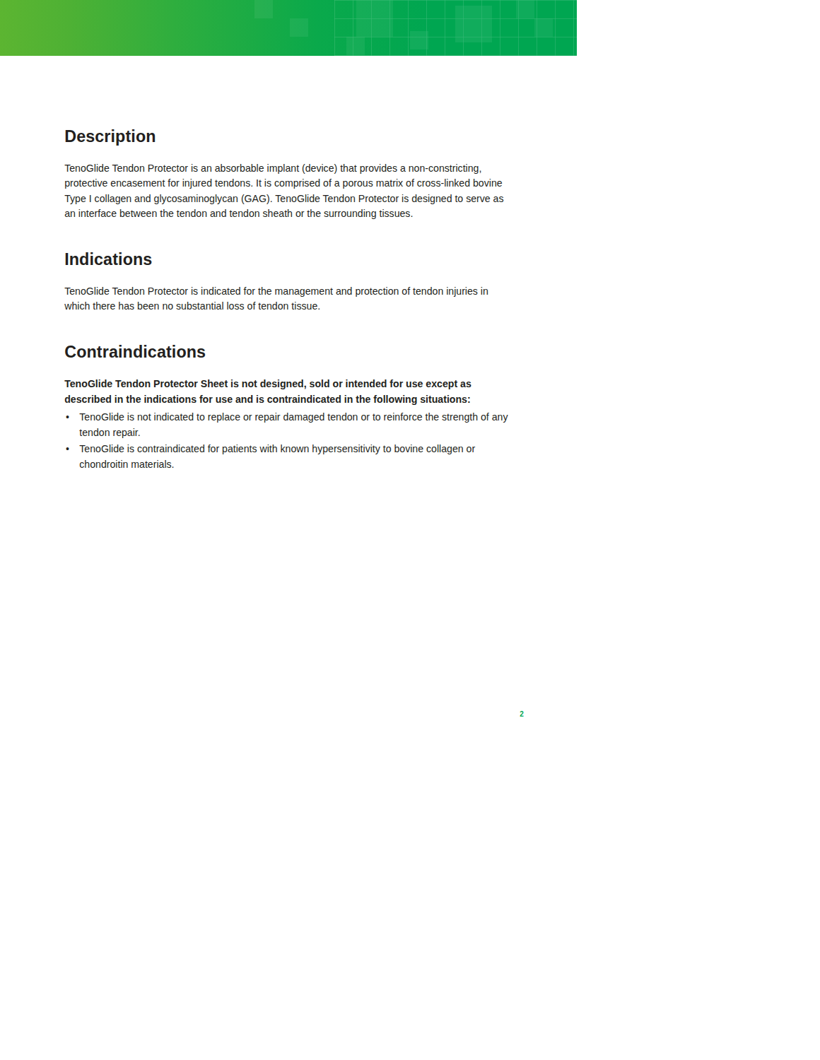Description
TenoGlide Tendon Protector is an absorbable implant (device) that provides a non-constricting, protective encasement for injured tendons. It is comprised of a porous matrix of cross-linked bovine Type I collagen and glycosaminoglycan (GAG). TenoGlide Tendon Protector is designed to serve as an interface between the tendon and tendon sheath or the surrounding tissues.
Indications
TenoGlide Tendon Protector is indicated for the management and protection of tendon injuries in which there has been no substantial loss of tendon tissue.
Contraindications
TenoGlide Tendon Protector Sheet is not designed, sold or intended for use except as described in the indications for use and is contraindicated in the following situations:
TenoGlide is not indicated to replace or repair damaged tendon or to reinforce the strength of any tendon repair.
TenoGlide is contraindicated for patients with known hypersensitivity to bovine collagen or chondroitin materials.
2